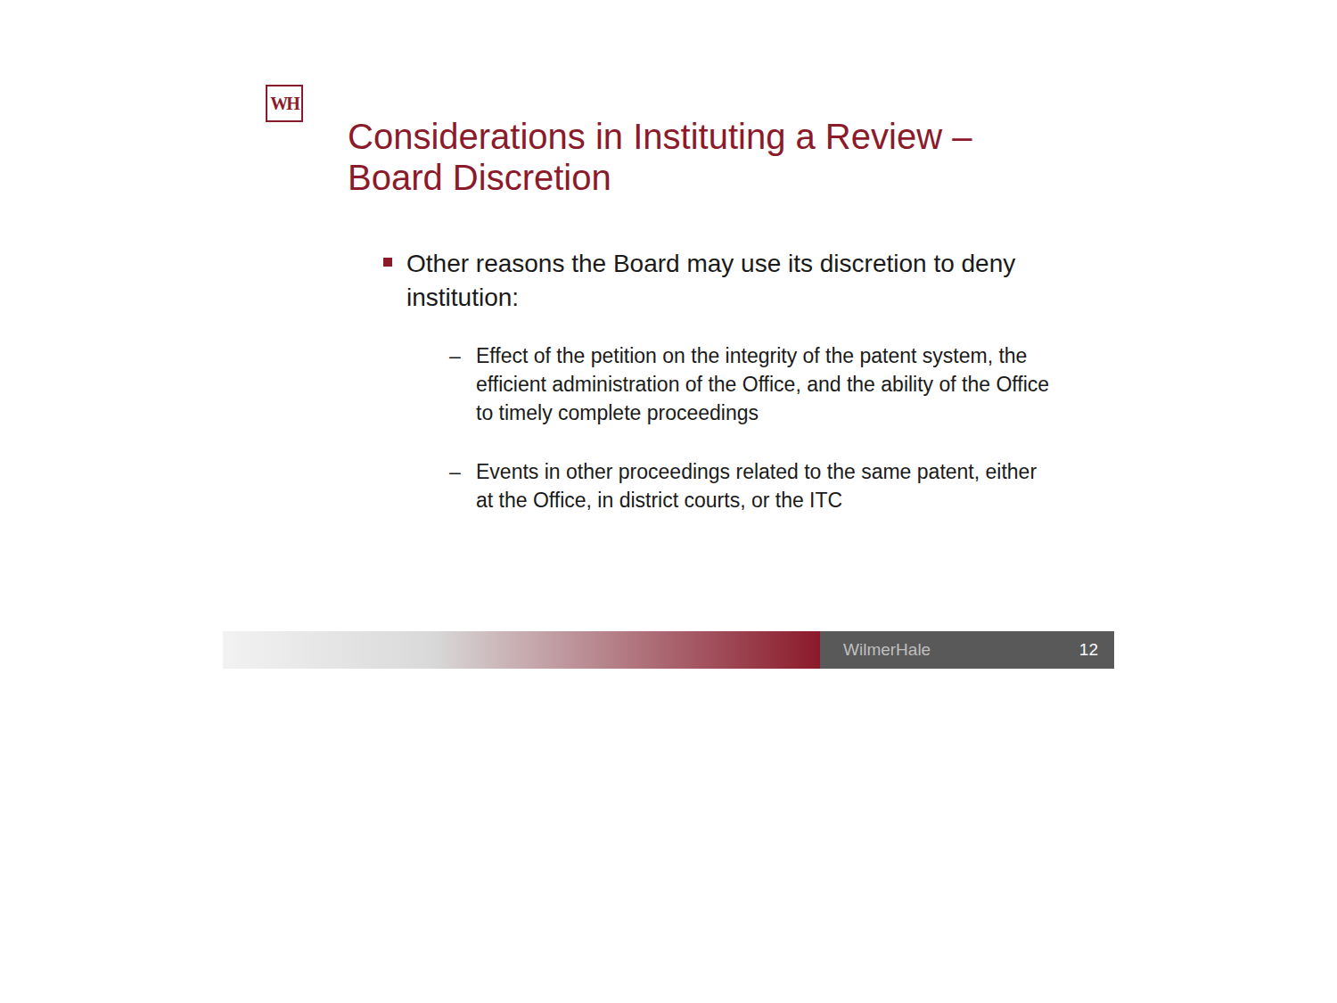WH
Considerations in Instituting a Review – Board Discretion
Other reasons the Board may use its discretion to deny institution:
Effect of the petition on the integrity of the patent system, the efficient administration of the Office, and the ability of the Office to timely complete proceedings
Events in other proceedings related to the same patent, either at the Office, in district courts, or the ITC
WilmerHale 12